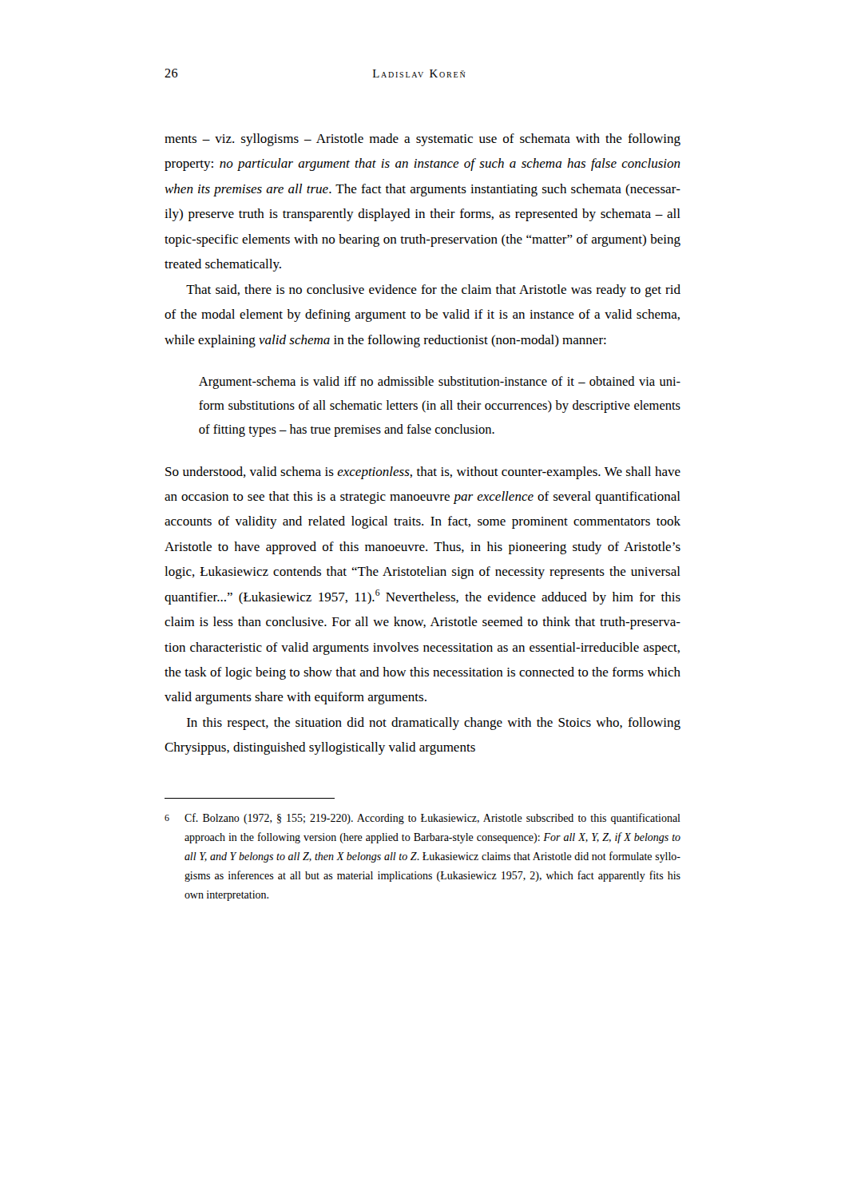26 Ladislav Koreň
ments – viz. syllogisms – Aristotle made a systematic use of schemata with the following property: no particular argument that is an instance of such a schema has false conclusion when its premises are all true. The fact that arguments instantiating such schemata (necessarily) preserve truth is transparently displayed in their forms, as represented by schemata – all topic-specific elements with no bearing on truth-preservation (the “matter” of argument) being treated schematically.
That said, there is no conclusive evidence for the claim that Aristotle was ready to get rid of the modal element by defining argument to be valid if it is an instance of a valid schema, while explaining valid schema in the following reductionist (non-modal) manner:
Argument-schema is valid iff no admissible substitution-instance of it – obtained via uniform substitutions of all schematic letters (in all their occurrences) by descriptive elements of fitting types – has true premises and false conclusion.
So understood, valid schema is exceptionless, that is, without counter-examples. We shall have an occasion to see that this is a strategic manoeuvre par excellence of several quantificational accounts of validity and related logical traits. In fact, some prominent commentators took Aristotle to have approved of this manoeuvre. Thus, in his pioneering study of Aristotle’s logic, Łukasiewicz contends that “The Aristotelian sign of necessity represents the universal quantifier...” (Łukasiewicz 1957, 11).6 Nevertheless, the evidence adduced by him for this claim is less than conclusive. For all we know, Aristotle seemed to think that truth-preservation characteristic of valid arguments involves necessitation as an essential-irreducible aspect, the task of logic being to show that and how this necessitation is connected to the forms which valid arguments share with equiform arguments.
In this respect, the situation did not dramatically change with the Stoics who, following Chrysippus, distinguished syllogistically valid arguments
6 Cf. Bolzano (1972, § 155; 219-220). According to Łukasiewicz, Aristotle subscribed to this quantificational approach in the following version (here applied to Barbara-style consequence): For all X, Y, Z, if X belongs to all Y, and Y belongs to all Z, then X belongs all to Z. Łukasiewicz claims that Aristotle did not formulate syllogisms as inferences at all but as material implications (Łukasiewicz 1957, 2), which fact apparently fits his own interpretation.